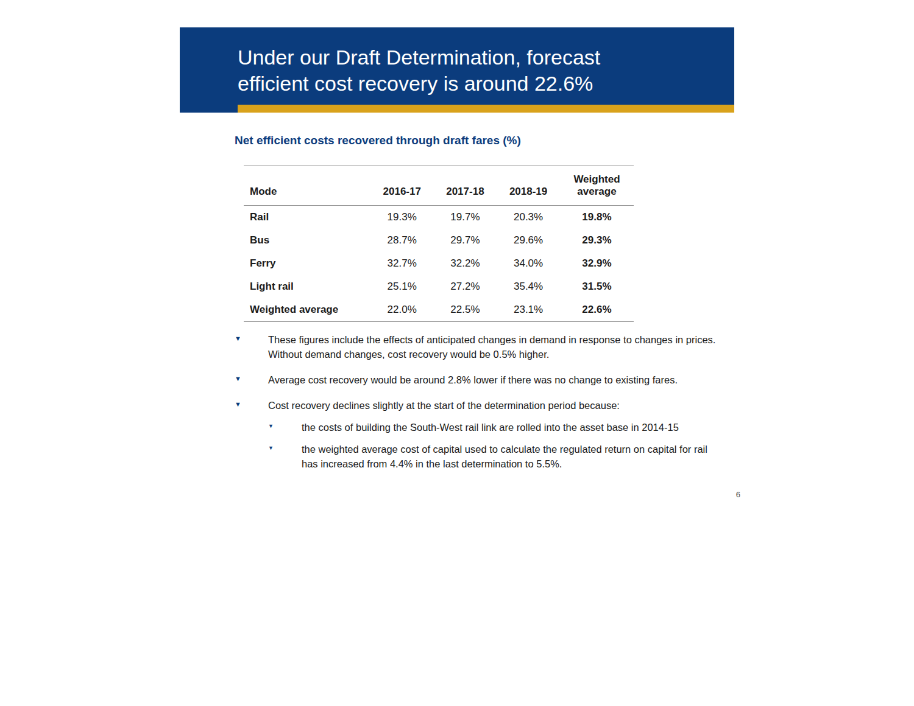Under our Draft Determination, forecast
efficient cost recovery is around 22.6%
Net efficient costs recovered through draft fares (%)
| Mode | 2016-17 | 2017-18 | 2018-19 | Weighted average |
| --- | --- | --- | --- | --- |
| Rail | 19.3% | 19.7% | 20.3% | 19.8% |
| Bus | 28.7% | 29.7% | 29.6% | 29.3% |
| Ferry | 32.7% | 32.2% | 34.0% | 32.9% |
| Light rail | 25.1% | 27.2% | 35.4% | 31.5% |
| Weighted average | 22.0% | 22.5% | 23.1% | 22.6% |
These figures include the effects of anticipated changes in demand in response to changes in prices. Without demand changes, cost recovery would be 0.5% higher.
Average cost recovery would be around 2.8% lower if there was no change to existing fares.
Cost recovery declines slightly at the start of the determination period because:
the costs of building the South-West rail link are rolled into the asset base in 2014-15
the weighted average cost of capital used to calculate the regulated return on capital for rail has increased from 4.4% in the last determination to 5.5%.
6